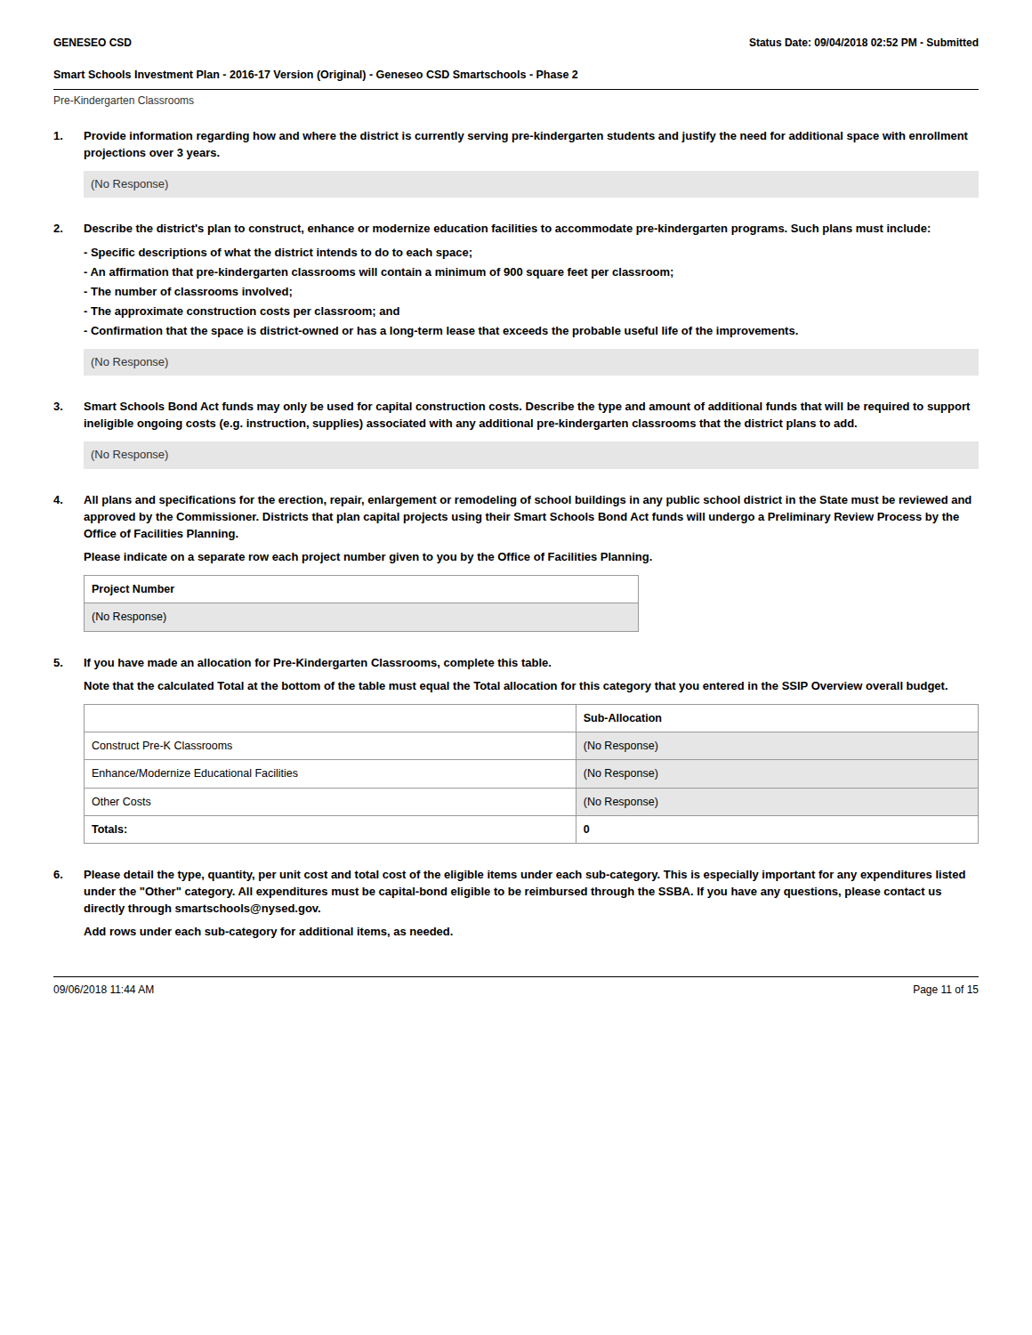GENESEO CSD Status Date: 09/04/2018 02:52 PM - Submitted
Smart Schools Investment Plan - 2016-17 Version (Original) - Geneseo CSD Smartschools - Phase 2
Pre-Kindergarten Classrooms
1.
Provide information regarding how and where the district is currently serving pre-kindergarten students and justify the need for additional space with enrollment projections over 3 years.
(No Response)
2.
Describe the district's plan to construct, enhance or modernize education facilities to accommodate pre-kindergarten programs. Such plans must include:
- Specific descriptions of what the district intends to do to each space;
- An affirmation that pre-kindergarten classrooms will contain a minimum of 900 square feet per classroom;
- The number of classrooms involved;
- The approximate construction costs per classroom; and
- Confirmation that the space is district-owned or has a long-term lease that exceeds the probable useful life of the improvements.
(No Response)
3.
Smart Schools Bond Act funds may only be used for capital construction costs. Describe the type and amount of additional funds that will be required to support ineligible ongoing costs (e.g. instruction, supplies) associated with any additional pre-kindergarten classrooms that the district plans to add.
(No Response)
4.
All plans and specifications for the erection, repair, enlargement or remodeling of school buildings in any public school district in the State must be reviewed and approved by the Commissioner. Districts that plan capital projects using their Smart Schools Bond Act funds will undergo a Preliminary Review Process by the Office of Facilities Planning.
Please indicate on a separate row each project number given to you by the Office of Facilities Planning.
| Project Number |
| --- |
| (No Response) |
5.
If you have made an allocation for Pre-Kindergarten Classrooms, complete this table.
Note that the calculated Total at the bottom of the table must equal the Total allocation for this category that you entered in the SSIP Overview overall budget.
| | Sub-Allocation |
| --- | --- |
| Construct Pre-K Classrooms | (No Response) |
| Enhance/Modernize Educational Facilities | (No Response) |
| Other Costs | (No Response) |
| Totals: | 0 |
6.
Please detail the type, quantity, per unit cost and total cost of the eligible items under each sub-category. This is especially important for any expenditures listed under the "Other" category. All expenditures must be capital-bond eligible to be reimbursed through the SSBA. If you have any questions, please contact us directly through smartschools@nysed.gov.
Add rows under each sub-category for additional items, as needed.
09/06/2018 11:44 AM Page 11 of 15